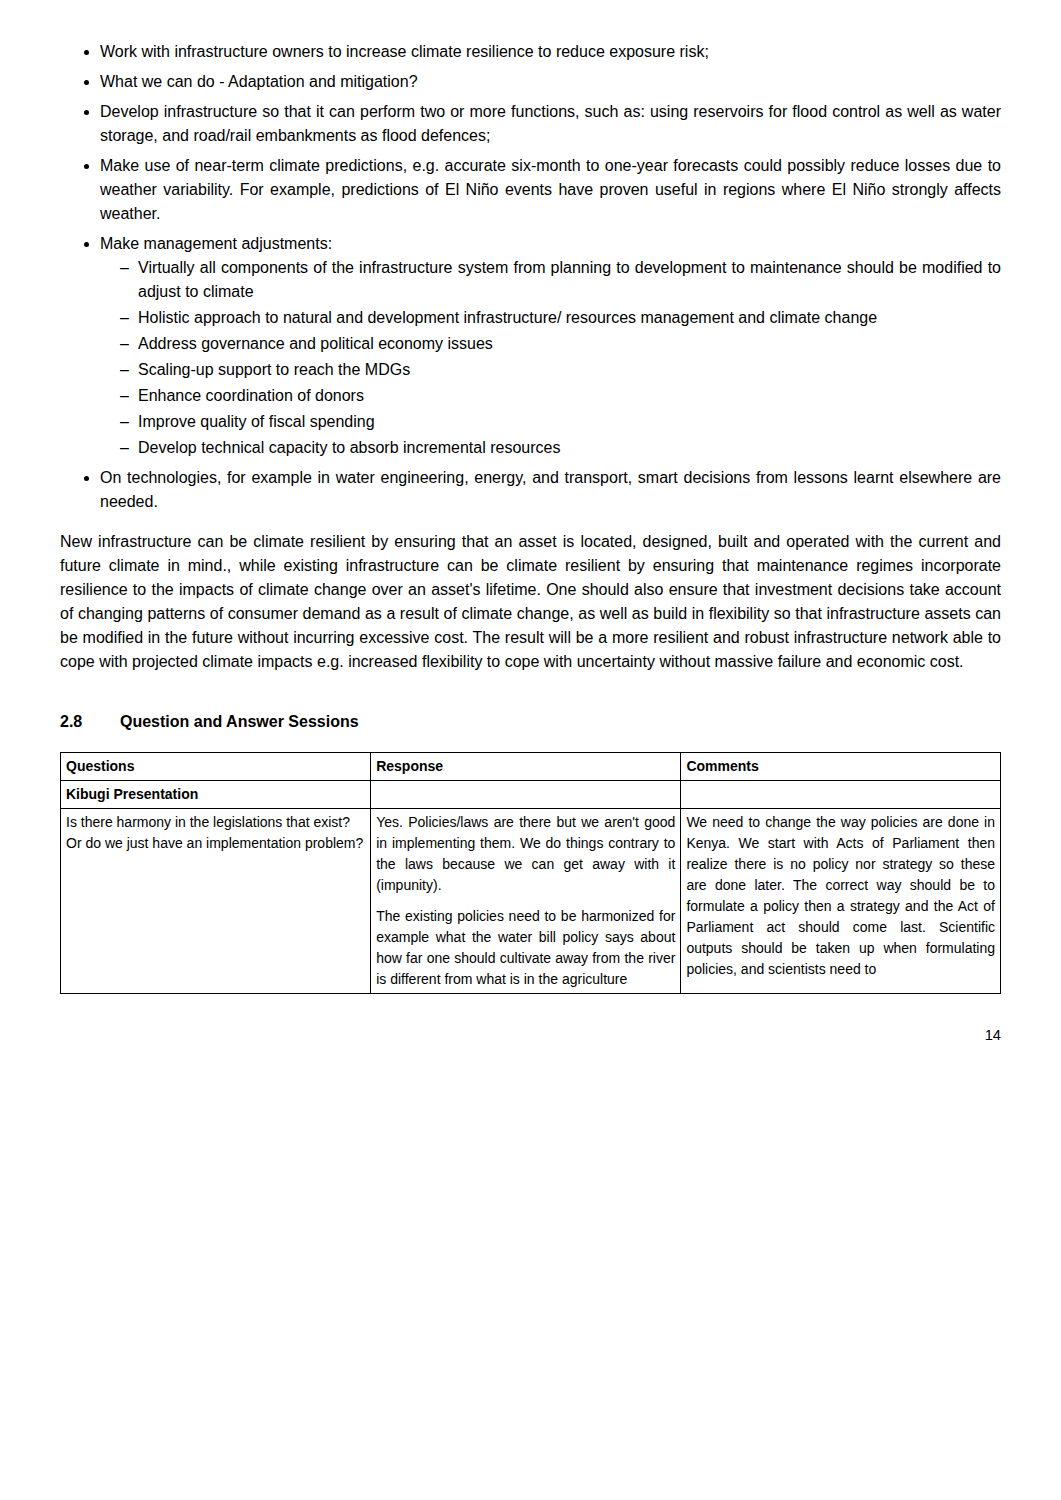Work with infrastructure owners to increase climate resilience to reduce exposure risk;
What we can do - Adaptation and mitigation?
Develop infrastructure so that it can perform two or more functions, such as: using reservoirs for flood control as well as water storage, and road/rail embankments as flood defences;
Make use of near-term climate predictions, e.g. accurate six-month to one-year forecasts could possibly reduce losses due to weather variability. For example, predictions of El Niño events have proven useful in regions where El Niño strongly affects weather.
Make management adjustments:
Virtually all components of the infrastructure system from planning to development to maintenance should be modified to adjust to climate
Holistic approach to natural and development infrastructure/ resources management and climate change
Address governance and political economy issues
Scaling-up support to reach the MDGs
Enhance coordination of donors
Improve quality of fiscal spending
Develop technical capacity to absorb incremental resources
On technologies, for example in water engineering, energy, and transport, smart decisions from lessons learnt elsewhere are needed.
New infrastructure can be climate resilient by ensuring that an asset is located, designed, built and operated with the current and future climate in mind., while existing infrastructure can be climate resilient by ensuring that maintenance regimes incorporate resilience to the impacts of climate change over an asset's lifetime. One should also ensure that investment decisions take account of changing patterns of consumer demand as a result of climate change, as well as build in flexibility so that infrastructure assets can be modified in the future without incurring excessive cost. The result will be a more resilient and robust infrastructure network able to cope with projected climate impacts e.g. increased flexibility to cope with uncertainty without massive failure and economic cost.
2.8 Question and Answer Sessions
| Questions | Response | Comments |
| --- | --- | --- |
| Kibugi Presentation | | |
| Is there harmony in the legislations that exist? Or do we just have an implementation problem? | Yes. Policies/laws are there but we aren't good in implementing them. We do things contrary to the laws because we can get away with it (impunity). The existing policies need to be harmonized for example what the water bill policy says about how far one should cultivate away from the river is different from what is in the agriculture | We need to change the way policies are done in Kenya. We start with Acts of Parliament then realize there is no policy nor strategy so these are done later. The correct way should be to formulate a policy then a strategy and the Act of Parliament act should come last. Scientific outputs should be taken up when formulating policies, and scientists need to |
14